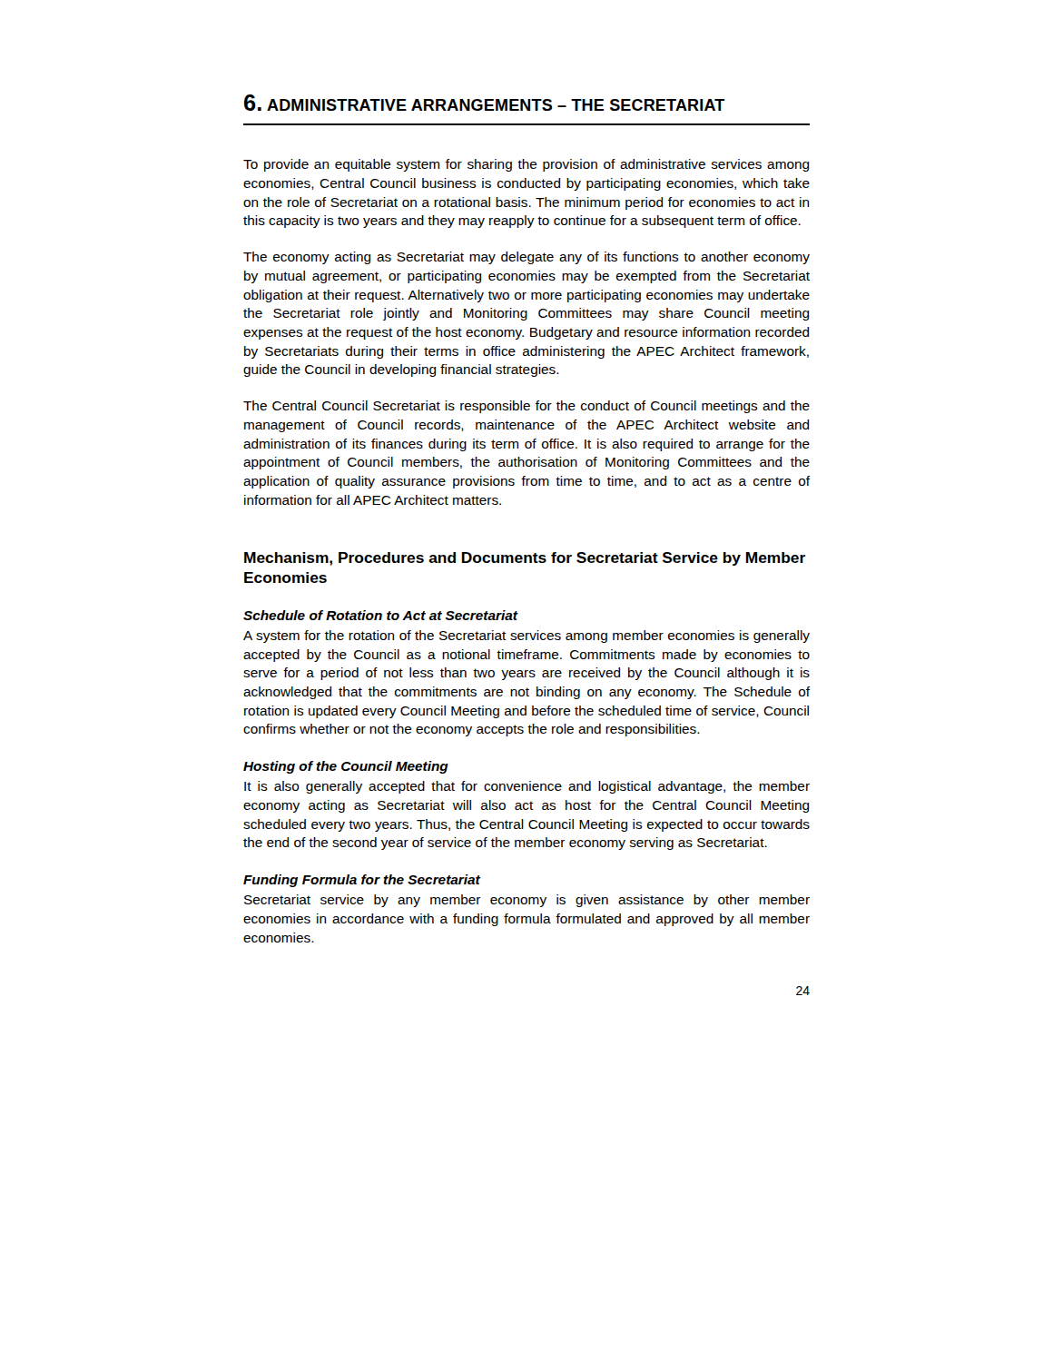6. ADMINISTRATIVE ARRANGEMENTS – THE SECRETARIAT
To provide an equitable system for sharing the provision of administrative services among economies, Central Council business is conducted by participating economies, which take on the role of Secretariat on a rotational basis. The minimum period for economies to act in this capacity is two years and they may reapply to continue for a subsequent term of office.
The economy acting as Secretariat may delegate any of its functions to another economy by mutual agreement, or participating economies may be exempted from the Secretariat obligation at their request. Alternatively two or more participating economies may undertake the Secretariat role jointly and Monitoring Committees may share Council meeting expenses at the request of the host economy. Budgetary and resource information recorded by Secretariats during their terms in office administering the APEC Architect framework, guide the Council in developing financial strategies.
The Central Council Secretariat is responsible for the conduct of Council meetings and the management of Council records, maintenance of the APEC Architect website and administration of its finances during its term of office. It is also required to arrange for the appointment of Council members, the authorisation of Monitoring Committees and the application of quality assurance provisions from time to time, and to act as a centre of information for all APEC Architect matters.
Mechanism, Procedures and Documents for Secretariat Service by Member Economies
Schedule of Rotation to Act at Secretariat
A system for the rotation of the Secretariat services among member economies is generally accepted by the Council as a notional timeframe. Commitments made by economies to serve for a period of not less than two years are received by the Council although it is acknowledged that the commitments are not binding on any economy. The Schedule of rotation is updated every Council Meeting and before the scheduled time of service, Council confirms whether or not the economy accepts the role and responsibilities.
Hosting of the Council Meeting
It is also generally accepted that for convenience and logistical advantage, the member economy acting as Secretariat will also act as host for the Central Council Meeting scheduled every two years. Thus, the Central Council Meeting is expected to occur towards the end of the second year of service of the member economy serving as Secretariat.
Funding Formula for the Secretariat
Secretariat service by any member economy is given assistance by other member economies in accordance with a funding formula formulated and approved by all member economies.
24